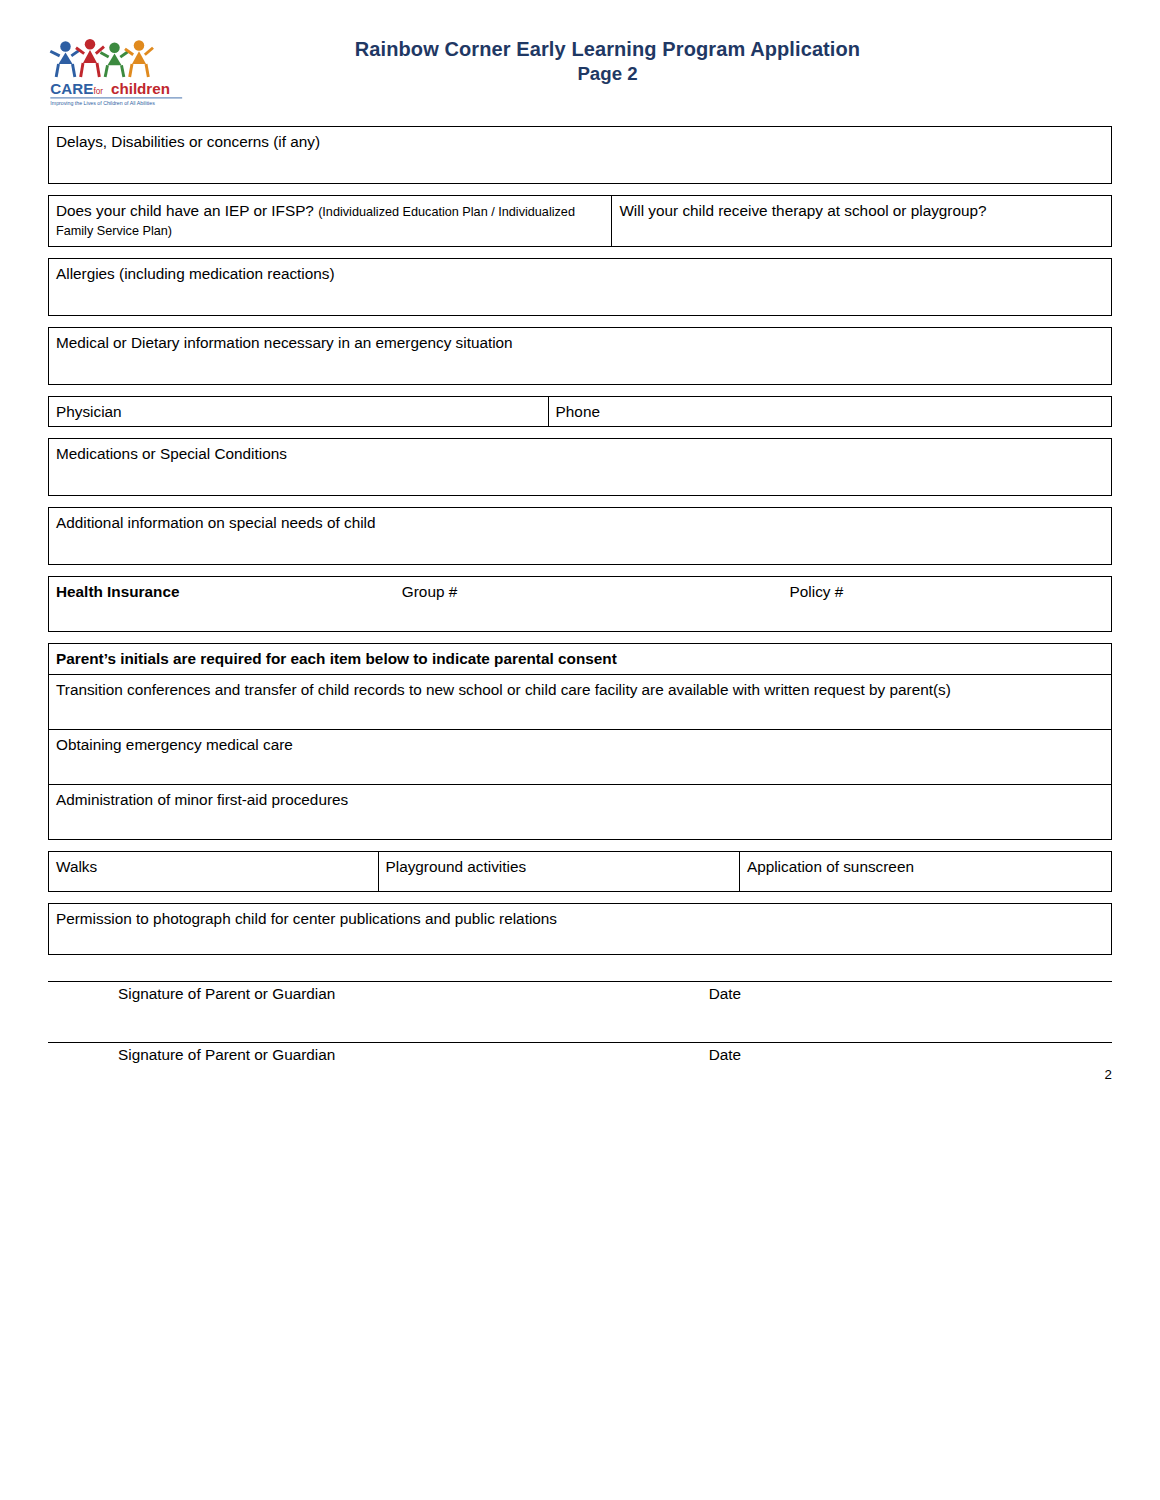CARE for children Improving the Lives of Children of All Abilities
Rainbow Corner Early Learning Program Application
Page 2
| Delays, Disabilities or concerns (if any) |
| Does your child have an IEP or IFSP? (Individualized Education Plan / Individualized Family Service Plan) | Will your child receive therapy at school or playgroup? |
| Allergies (including medication reactions) |
| Medical or Dietary information necessary in an emergency situation |
| Physician | Phone |
| Medications or Special Conditions |
| Additional information on special needs of child |
| Health Insurance Group # Policy # |
| Parent’s initials are required for each item below to indicate parental consent |
| Transition conferences and transfer of child records to new school or child care facility are available with written request by parent(s) |
| Obtaining emergency medical care |
| Administration of minor first-aid procedures |
| Walks | Playground activities | Application of sunscreen |
| Permission to photograph child for center publications and public relations |
| Signature of Parent or Guardian | Date |
| Signature of Parent or Guardian | Date |
2